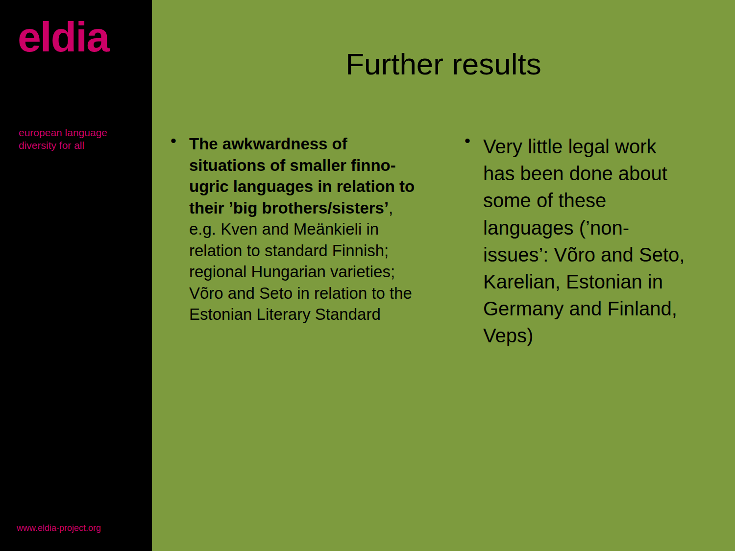eldia
european language
diversity for all
www.eldia-project.org
Further results
The awkwardness of situations of smaller finno-ugric languages in relation to their ’big brothers/sisters’, e.g. Kven and Meänkieli in relation to standard Finnish; regional Hungarian varieties; Võro and Seto in relation to the Estonian Literary Standard
Very little legal work has been done about some of these languages (’non-issues’: Võro and Seto, Karelian, Estonian in Germany and Finland, Veps)